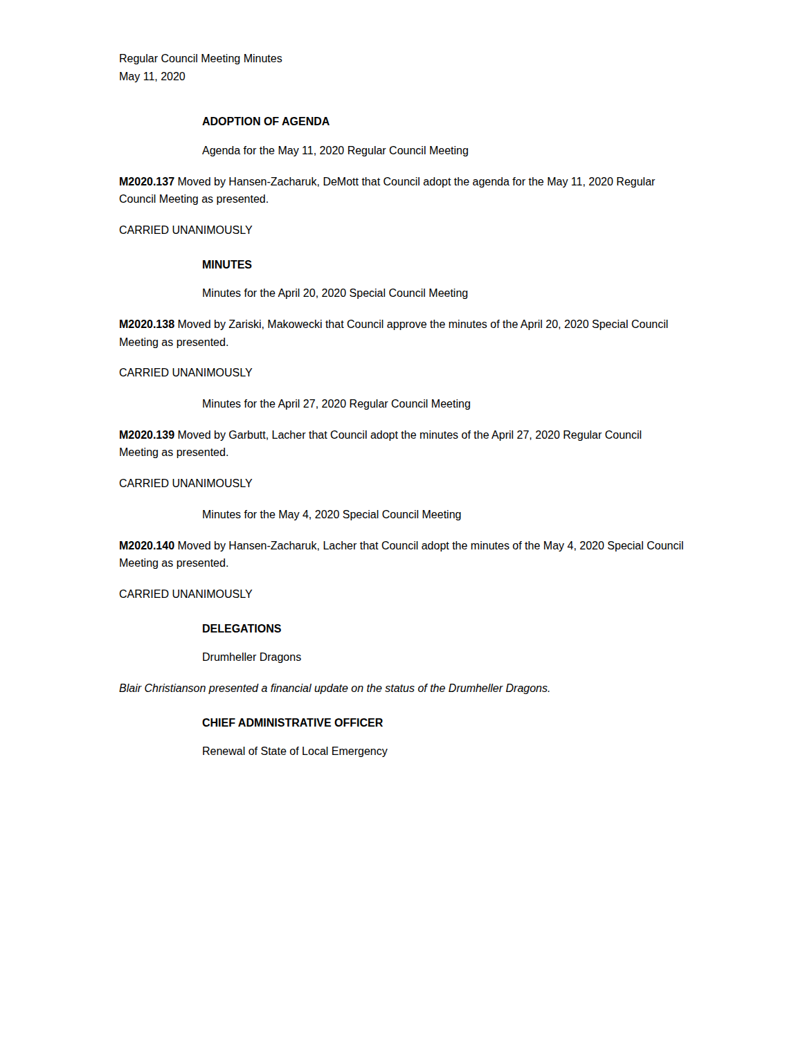Regular Council Meeting Minutes
May 11, 2020
Adoption of Agenda
Agenda for the May 11, 2020 Regular Council Meeting
M2020.137 Moved by Hansen-Zacharuk, DeMott that Council adopt the agenda for the May 11, 2020 Regular Council Meeting as presented.
CARRIED UNANIMOUSLY
Minutes
Minutes for the April 20, 2020 Special Council Meeting
M2020.138 Moved by Zariski, Makowecki that Council approve the minutes of the April 20, 2020 Special Council Meeting as presented.
CARRIED UNANIMOUSLY
Minutes for the April 27, 2020 Regular Council Meeting
M2020.139 Moved by Garbutt, Lacher that Council adopt the minutes of the April 27, 2020 Regular Council Meeting as presented.
CARRIED UNANIMOUSLY
Minutes for the May 4, 2020 Special Council Meeting
M2020.140 Moved by Hansen-Zacharuk, Lacher that Council adopt the minutes of the May 4, 2020 Special Council Meeting as presented.
CARRIED UNANIMOUSLY
Delegations
Drumheller Dragons
Blair Christianson presented a financial update on the status of the Drumheller Dragons.
Chief Administrative Officer
Renewal of State of Local Emergency